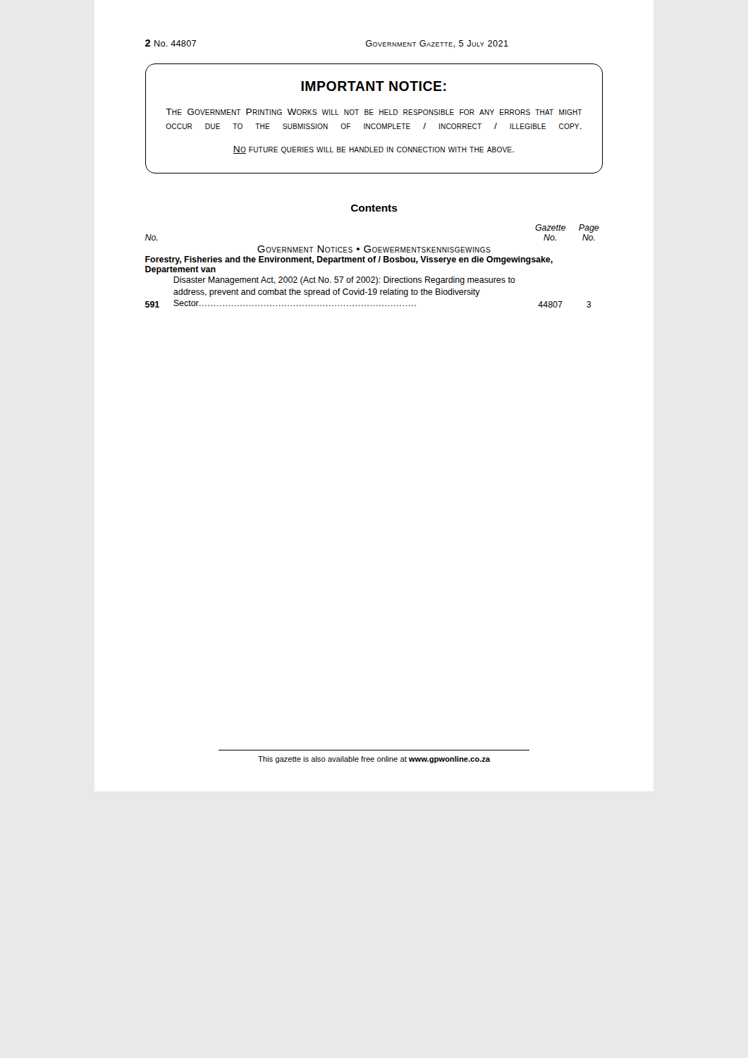2 No. 44807 Government Gazette, 5 July 2021
IMPORTANT NOTICE:
The Government Printing Works will not be held responsible for any errors that might occur due to the submission of incomplete / incorrect / illegible copy.
No future queries will be handled in connection with the above.
Contents
| | | Gazette | Page |
| No. | | No. | No. |
| Government Notices • Goewermentskennisgewings |
| Forestry, Fisheries and the Environment, Department of / Bosbou, Visserye en die Omgewingsake, Departement van |
| 591 | Disaster Management Act, 2002 (Act No. 57 of 2002): Directions Regarding measures to address, prevent and combat the spread of Covid-19 relating to the Biodiversity Sector .......................................................................... | 44807 | 3 |
This gazette is also available free online at www.gpwonline.co.za